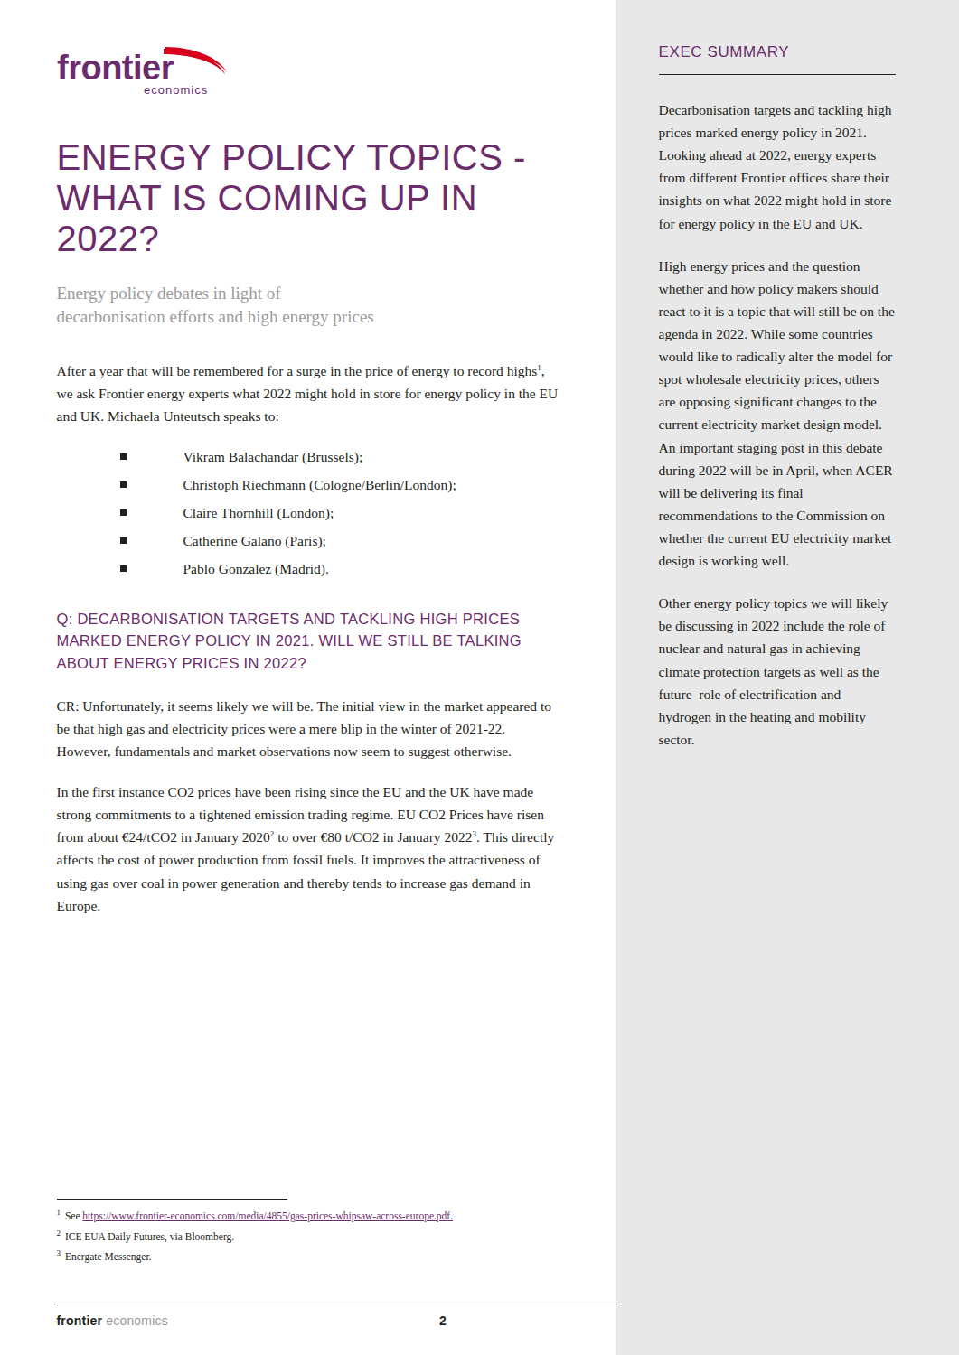frontier economics
Energy policy topics -
what is coming up in
2022?
Energy policy debates in light of
decarbonisation efforts and high energy prices
After a year that will be remembered for a surge in the price of energy to record highs1, we ask Frontier energy experts what 2022 might hold in store for energy policy in the EU and UK. Michaela Unteutsch speaks to:
Vikram Balachandar (Brussels);
Christoph Riechmann (Cologne/Berlin/London);
Claire Thornhill (London);
Catherine Galano (Paris);
Pablo Gonzalez (Madrid).
Q: Decarbonisation targets and tackling high prices marked energy policy in 2021. Will we still be talking about energy prices in 2022?
CR: Unfortunately, it seems likely we will be. The initial view in the market appeared to be that high gas and electricity prices were a mere blip in the winter of 2021-22. However, fundamentals and market observations now seem to suggest otherwise.
In the first instance CO2 prices have been rising since the EU and the UK have made strong commitments to a tightened emission trading regime. EU CO2 Prices have risen from about €24/tCO2 in January 20202 to over €80 t/CO2 in January 20223. This directly affects the cost of power production from fossil fuels. It improves the attractiveness of using gas over coal in power generation and thereby tends to increase gas demand in Europe.
1 See https://www.frontier-economics.com/media/4855/gas-prices-whipsaw-across-europe.pdf.
2 ICE EUA Daily Futures, via Bloomberg.
3 Energate Messenger.
frontier economics
2
Exec summary
Decarbonisation targets and tackling high prices marked energy policy in 2021. Looking ahead at 2022, energy experts from different Frontier offices share their insights on what 2022 might hold in store for energy policy in the EU and UK.
High energy prices and the question whether and how policy makers should react to it is a topic that will still be on the agenda in 2022. While some countries would like to radically alter the model for spot wholesale electricity prices, others are opposing significant changes to the current electricity market design model. An important staging post in this debate during 2022 will be in April, when ACER will be delivering its final recommendations to the Commission on whether the current EU electricity market design is working well.
Other energy policy topics we will likely be discussing in 2022 include the role of nuclear and natural gas in achieving climate protection targets as well as the future role of electrification and hydrogen in the heating and mobility sector.